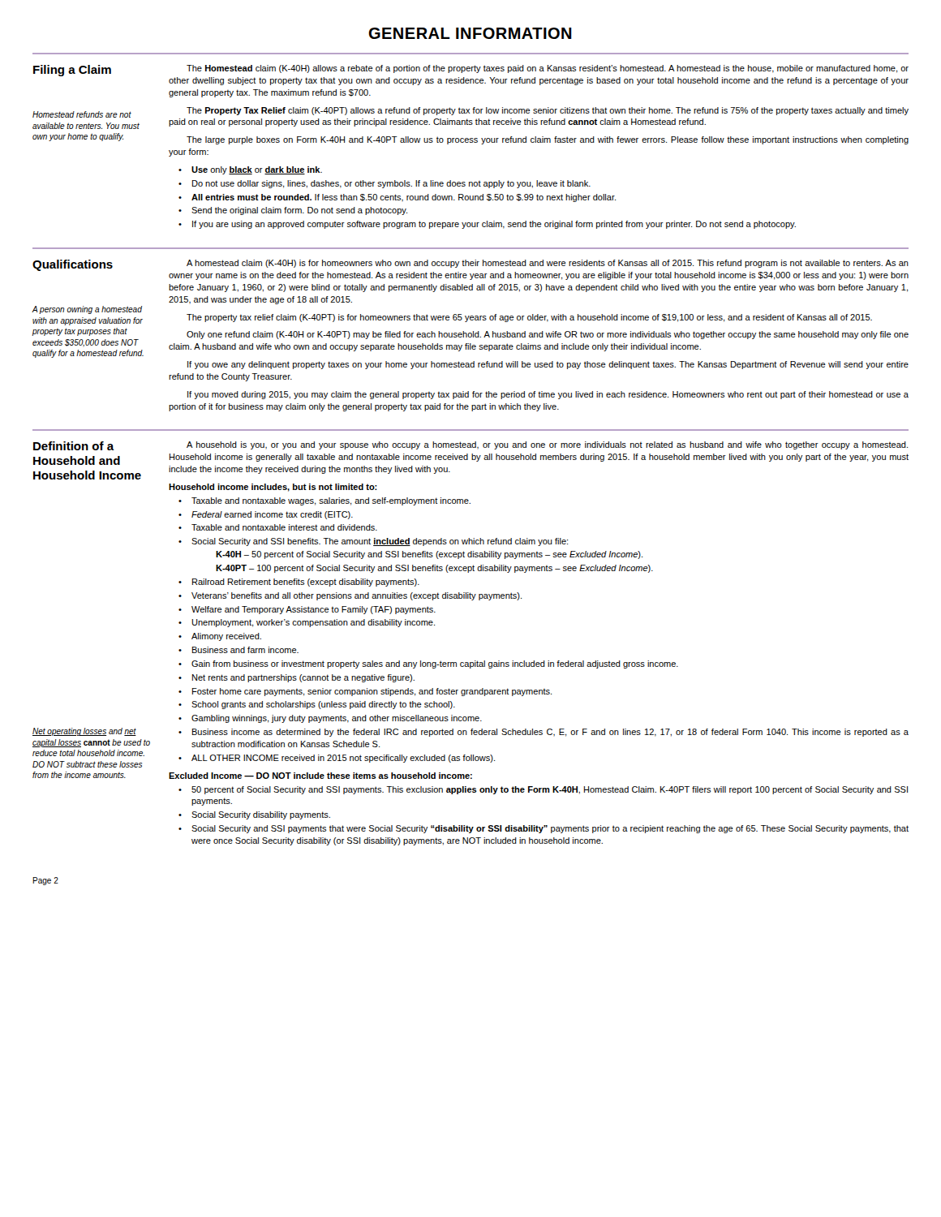GENERAL INFORMATION
Filing a Claim
Homestead refunds are not available to renters. You must own your home to qualify.
The Homestead claim (K-40H) allows a rebate of a portion of the property taxes paid on a Kansas resident’s homestead. A homestead is the house, mobile or manufactured home, or other dwelling subject to property tax that you own and occupy as a residence. Your refund percentage is based on your total household income and the refund is a percentage of your general property tax. The maximum refund is $700.
The Property Tax Relief claim (K-40PT) allows a refund of property tax for low income senior citizens that own their home. The refund is 75% of the property taxes actually and timely paid on real or personal property used as their principal residence. Claimants that receive this refund cannot claim a Homestead refund.
The large purple boxes on Form K-40H and K-40PT allow us to process your refund claim faster and with fewer errors. Please follow these important instructions when completing your form:
Use only black or dark blue ink.
Do not use dollar signs, lines, dashes, or other symbols. If a line does not apply to you, leave it blank.
All entries must be rounded. If less than $.50 cents, round down. Round $.50 to $.99 to next higher dollar.
Send the original claim form. Do not send a photocopy.
If you are using an approved computer software program to prepare your claim, send the original form printed from your printer. Do not send a photocopy.
Qualifications
A person owning a homestead with an appraised valuation for property tax purposes that exceeds $350,000 does NOT qualify for a homestead refund.
A homestead claim (K-40H) is for homeowners who own and occupy their homestead and were residents of Kansas all of 2015. This refund program is not available to renters. As an owner your name is on the deed for the homestead. As a resident the entire year and a homeowner, you are eligible if your total household income is $34,000 or less and you: 1) were born before January 1, 1960, or 2) were blind or totally and permanently disabled all of 2015, or 3) have a dependent child who lived with you the entire year who was born before January 1, 2015, and was under the age of 18 all of 2015.
The property tax relief claim (K-40PT) is for homeowners that were 65 years of age or older, with a household income of $19,100 or less, and a resident of Kansas all of 2015.
Only one refund claim (K-40H or K-40PT) may be filed for each household. A husband and wife OR two or more individuals who together occupy the same household may only file one claim. A husband and wife who own and occupy separate households may file separate claims and include only their individual income.
If you owe any delinquent property taxes on your home your homestead refund will be used to pay those delinquent taxes. The Kansas Department of Revenue will send your entire refund to the County Treasurer.
If you moved during 2015, you may claim the general property tax paid for the period of time you lived in each residence. Homeowners who rent out part of their homestead or use a portion of it for business may claim only the general property tax paid for the part in which they live.
Definition of a Household and Household Income
Net operating losses and net capital losses cannot be used to reduce total household income. DO NOT subtract these losses from the income amounts.
A household is you, or you and your spouse who occupy a homestead, or you and one or more individuals not related as husband and wife who together occupy a homestead. Household income is generally all taxable and nontaxable income received by all household members during 2015. If a household member lived with you only part of the year, you must include the income they received during the months they lived with you.
Household income includes, but is not limited to:
Taxable and nontaxable wages, salaries, and self-employment income.
Federal earned income tax credit (EITC).
Taxable and nontaxable interest and dividends.
Social Security and SSI benefits. The amount included depends on which refund claim you file:
K-40H – 50 percent of Social Security and SSI benefits (except disability payments – see Excluded Income).
K-40PT – 100 percent of Social Security and SSI benefits (except disability payments – see Excluded Income).
Railroad Retirement benefits (except disability payments).
Veterans’ benefits and all other pensions and annuities (except disability payments).
Welfare and Temporary Assistance to Family (TAF) payments.
Unemployment, worker’s compensation and disability income.
Alimony received.
Business and farm income.
Gain from business or investment property sales and any long-term capital gains included in federal adjusted gross income.
Net rents and partnerships (cannot be a negative figure).
Foster home care payments, senior companion stipends, and foster grandparent payments.
School grants and scholarships (unless paid directly to the school).
Gambling winnings, jury duty payments, and other miscellaneous income.
Business income as determined by the federal IRC and reported on federal Schedules C, E, or F and on lines 12, 17, or 18 of federal Form 1040. This income is reported as a subtraction modification on Kansas Schedule S.
ALL OTHER INCOME received in 2015 not specifically excluded (as follows).
Excluded Income — DO NOT include these items as household income:
50 percent of Social Security and SSI payments. This exclusion applies only to the Form K-40H, Homestead Claim. K-40PT filers will report 100 percent of Social Security and SSI payments.
Social Security disability payments.
Social Security and SSI payments that were Social Security “disability or SSI disability” payments prior to a recipient reaching the age of 65. These Social Security payments, that were once Social Security disability (or SSI disability) payments, are NOT included in household income.
Page 2